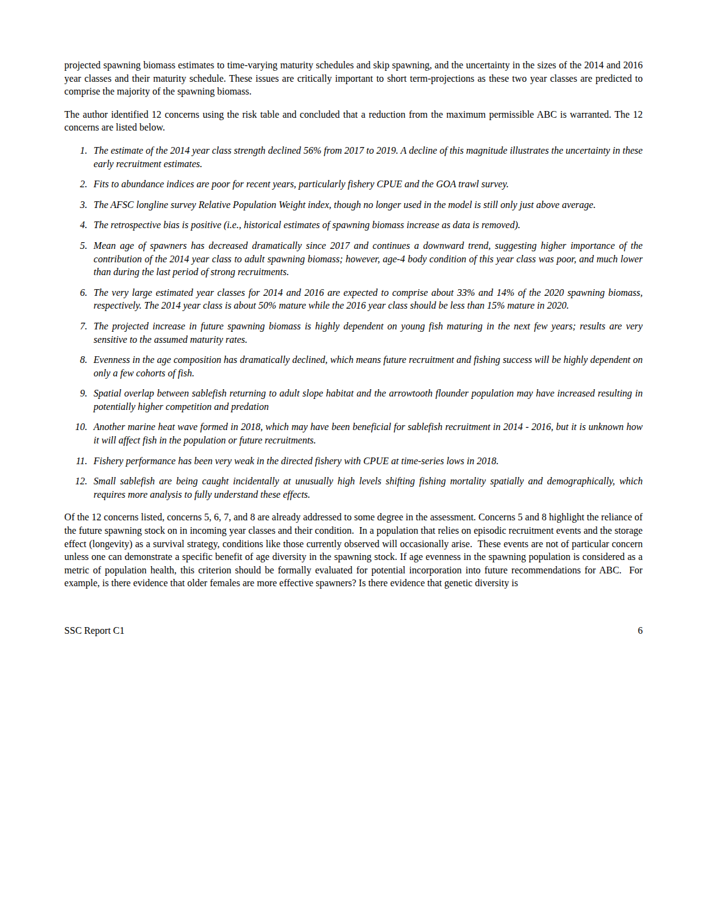projected spawning biomass estimates to time-varying maturity schedules and skip spawning, and the uncertainty in the sizes of the 2014 and 2016 year classes and their maturity schedule. These issues are critically important to short term-projections as these two year classes are predicted to comprise the majority of the spawning biomass.
The author identified 12 concerns using the risk table and concluded that a reduction from the maximum permissible ABC is warranted. The 12 concerns are listed below.
The estimate of the 2014 year class strength declined 56% from 2017 to 2019. A decline of this magnitude illustrates the uncertainty in these early recruitment estimates.
Fits to abundance indices are poor for recent years, particularly fishery CPUE and the GOA trawl survey.
The AFSC longline survey Relative Population Weight index, though no longer used in the model is still only just above average.
The retrospective bias is positive (i.e., historical estimates of spawning biomass increase as data is removed).
Mean age of spawners has decreased dramatically since 2017 and continues a downward trend, suggesting higher importance of the contribution of the 2014 year class to adult spawning biomass; however, age-4 body condition of this year class was poor, and much lower than during the last period of strong recruitments.
The very large estimated year classes for 2014 and 2016 are expected to comprise about 33% and 14% of the 2020 spawning biomass, respectively. The 2014 year class is about 50% mature while the 2016 year class should be less than 15% mature in 2020.
The projected increase in future spawning biomass is highly dependent on young fish maturing in the next few years; results are very sensitive to the assumed maturity rates.
Evenness in the age composition has dramatically declined, which means future recruitment and fishing success will be highly dependent on only a few cohorts of fish.
Spatial overlap between sablefish returning to adult slope habitat and the arrowtooth flounder population may have increased resulting in potentially higher competition and predation
Another marine heat wave formed in 2018, which may have been beneficial for sablefish recruitment in 2014 - 2016, but it is unknown how it will affect fish in the population or future recruitments.
Fishery performance has been very weak in the directed fishery with CPUE at time-series lows in 2018.
Small sablefish are being caught incidentally at unusually high levels shifting fishing mortality spatially and demographically, which requires more analysis to fully understand these effects.
Of the 12 concerns listed, concerns 5, 6, 7, and 8 are already addressed to some degree in the assessment. Concerns 5 and 8 highlight the reliance of the future spawning stock on in incoming year classes and their condition. In a population that relies on episodic recruitment events and the storage effect (longevity) as a survival strategy, conditions like those currently observed will occasionally arise. These events are not of particular concern unless one can demonstrate a specific benefit of age diversity in the spawning stock. If age evenness in the spawning population is considered as a metric of population health, this criterion should be formally evaluated for potential incorporation into future recommendations for ABC. For example, is there evidence that older females are more effective spawners? Is there evidence that genetic diversity is
SSC Report C1 6